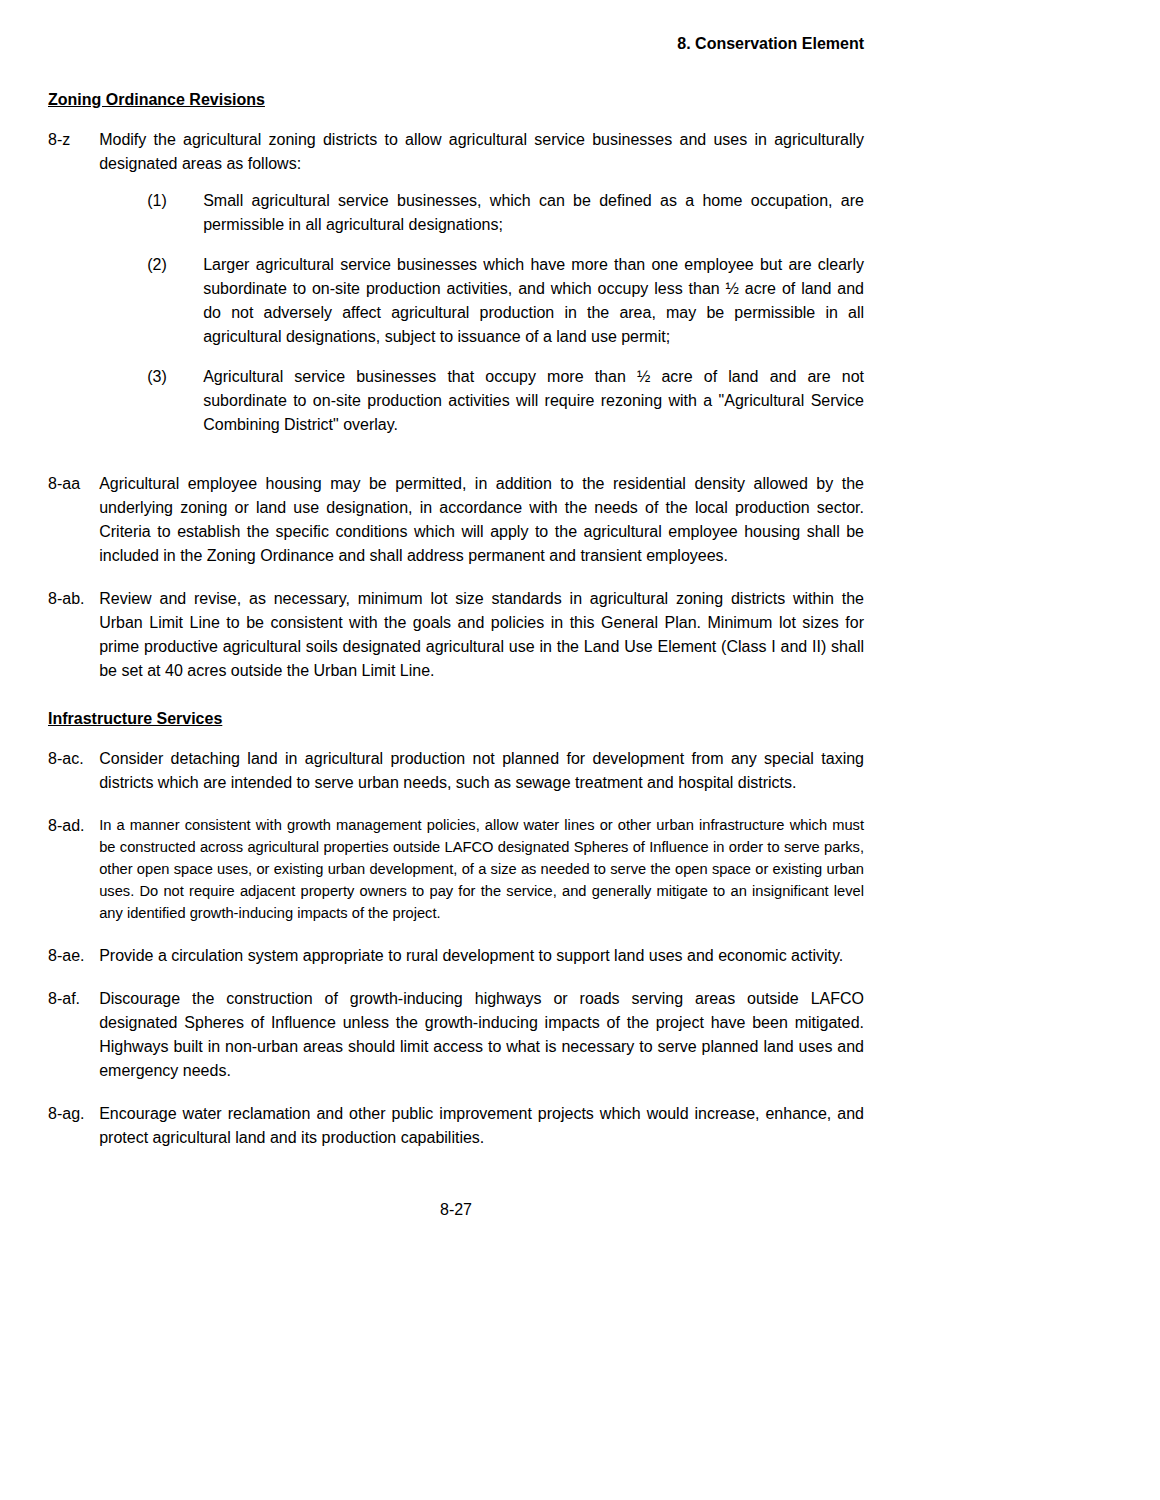8. Conservation Element
Zoning Ordinance Revisions
8-z
Modify the agricultural zoning districts to allow agricultural service businesses and uses in agriculturally designated areas as follows:
(1)
Small agricultural service businesses, which can be defined as a home occupation, are permissible in all agricultural designations;
(2)
Larger agricultural service businesses which have more than one employee but are clearly subordinate to on-site production activities, and which occupy less than ½ acre of land and do not adversely affect agricultural production in the area, may be permissible in all agricultural designations, subject to issuance of a land use permit;
(3)
Agricultural service businesses that occupy more than ½ acre of land and are not subordinate to on-site production activities will require rezoning with a "Agricultural Service Combining District" overlay.
8-aa
Agricultural employee housing may be permitted, in addition to the residential density allowed by the underlying zoning or land use designation, in accordance with the needs of the local production sector. Criteria to establish the specific conditions which will apply to the agricultural employee housing shall be included in the Zoning Ordinance and shall address permanent and transient employees.
8-ab.
Review and revise, as necessary, minimum lot size standards in agricultural zoning districts within the Urban Limit Line to be consistent with the goals and policies in this General Plan. Minimum lot sizes for prime productive agricultural soils designated agricultural use in the Land Use Element (Class I and II) shall be set at 40 acres outside the Urban Limit Line.
Infrastructure Services
8-ac.
Consider detaching land in agricultural production not planned for development from any special taxing districts which are intended to serve urban needs, such as sewage treatment and hospital districts.
8-ad.
In a manner consistent with growth management policies, allow water lines or other urban infrastructure which must be constructed across agricultural properties outside LAFCO designated Spheres of Influence in order to serve parks, other open space uses, or existing urban development, of a size as needed to serve the open space or existing urban uses. Do not require adjacent property owners to pay for the service, and generally mitigate to an insignificant level any identified growth-inducing impacts of the project.
8-ae.
Provide a circulation system appropriate to rural development to support land uses and economic activity.
8-af.
Discourage the construction of growth-inducing highways or roads serving areas outside LAFCO designated Spheres of Influence unless the growth-inducing impacts of the project have been mitigated. Highways built in non-urban areas should limit access to what is necessary to serve planned land uses and emergency needs.
8-ag.
Encourage water reclamation and other public improvement projects which would increase, enhance, and protect agricultural land and its production capabilities.
8-27